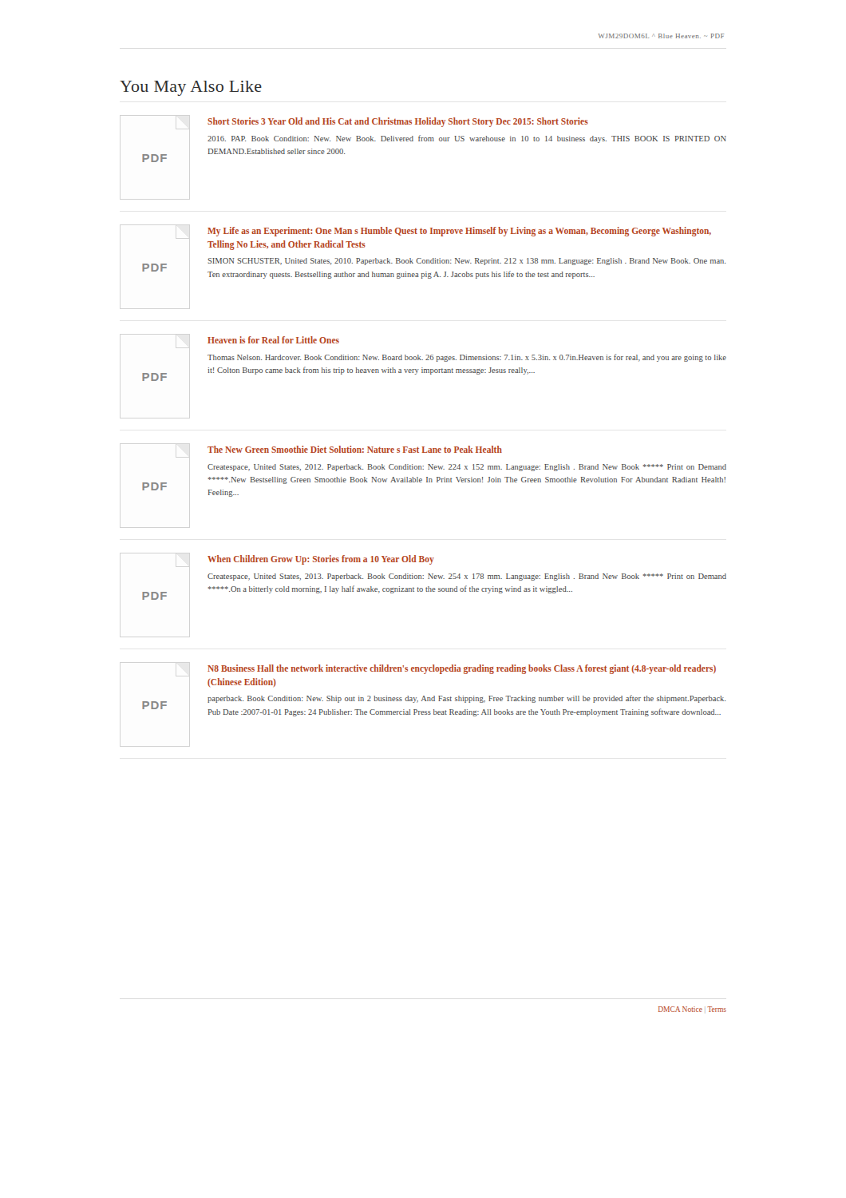WJM29DOM6L ^ Blue Heaven. ~ PDF
You May Also Like
PDF
Short Stories 3 Year Old and His Cat and Christmas Holiday Short Story Dec 2015: Short Stories
2016. PAP. Book Condition: New. New Book. Delivered from our US warehouse in 10 to 14 business days. THIS BOOK IS PRINTED ON DEMAND.Established seller since 2000.
PDF
My Life as an Experiment: One Man s Humble Quest to Improve Himself by Living as a Woman, Becoming George Washington, Telling No Lies, and Other Radical Tests
SIMON SCHUSTER, United States, 2010. Paperback. Book Condition: New. Reprint. 212 x 138 mm. Language: English . Brand New Book. One man. Ten extraordinary quests. Bestselling author and human guinea pig A. J. Jacobs puts his life to the test and reports...
PDF
Heaven is for Real for Little Ones
Thomas Nelson. Hardcover. Book Condition: New. Board book. 26 pages. Dimensions: 7.1in. x 5.3in. x 0.7in.Heaven is for real, and you are going to like it! Colton Burpo came back from his trip to heaven with a very important message: Jesus really,...
PDF
The New Green Smoothie Diet Solution: Nature s Fast Lane to Peak Health
Createspace, United States, 2012. Paperback. Book Condition: New. 224 x 152 mm. Language: English . Brand New Book ***** Print on Demand *****.New Bestselling Green Smoothie Book Now Available In Print Version! Join The Green Smoothie Revolution For Abundant Radiant Health! Feeling...
PDF
When Children Grow Up: Stories from a 10 Year Old Boy
Createspace, United States, 2013. Paperback. Book Condition: New. 254 x 178 mm. Language: English . Brand New Book ***** Print on Demand *****.On a bitterly cold morning, I lay half awake, cognizant to the sound of the crying wind as it wiggled...
PDF
N8 Business Hall the network interactive children's encyclopedia grading reading books Class A forest giant (4.8-year-old readers)(Chinese Edition)
paperback. Book Condition: New. Ship out in 2 business day, And Fast shipping, Free Tracking number will be provided after the shipment.Paperback. Pub Date :2007-01-01 Pages: 24 Publisher: The Commercial Press beat Reading: All books are the Youth Pre-employment Training software download...
DMCA Notice | Terms